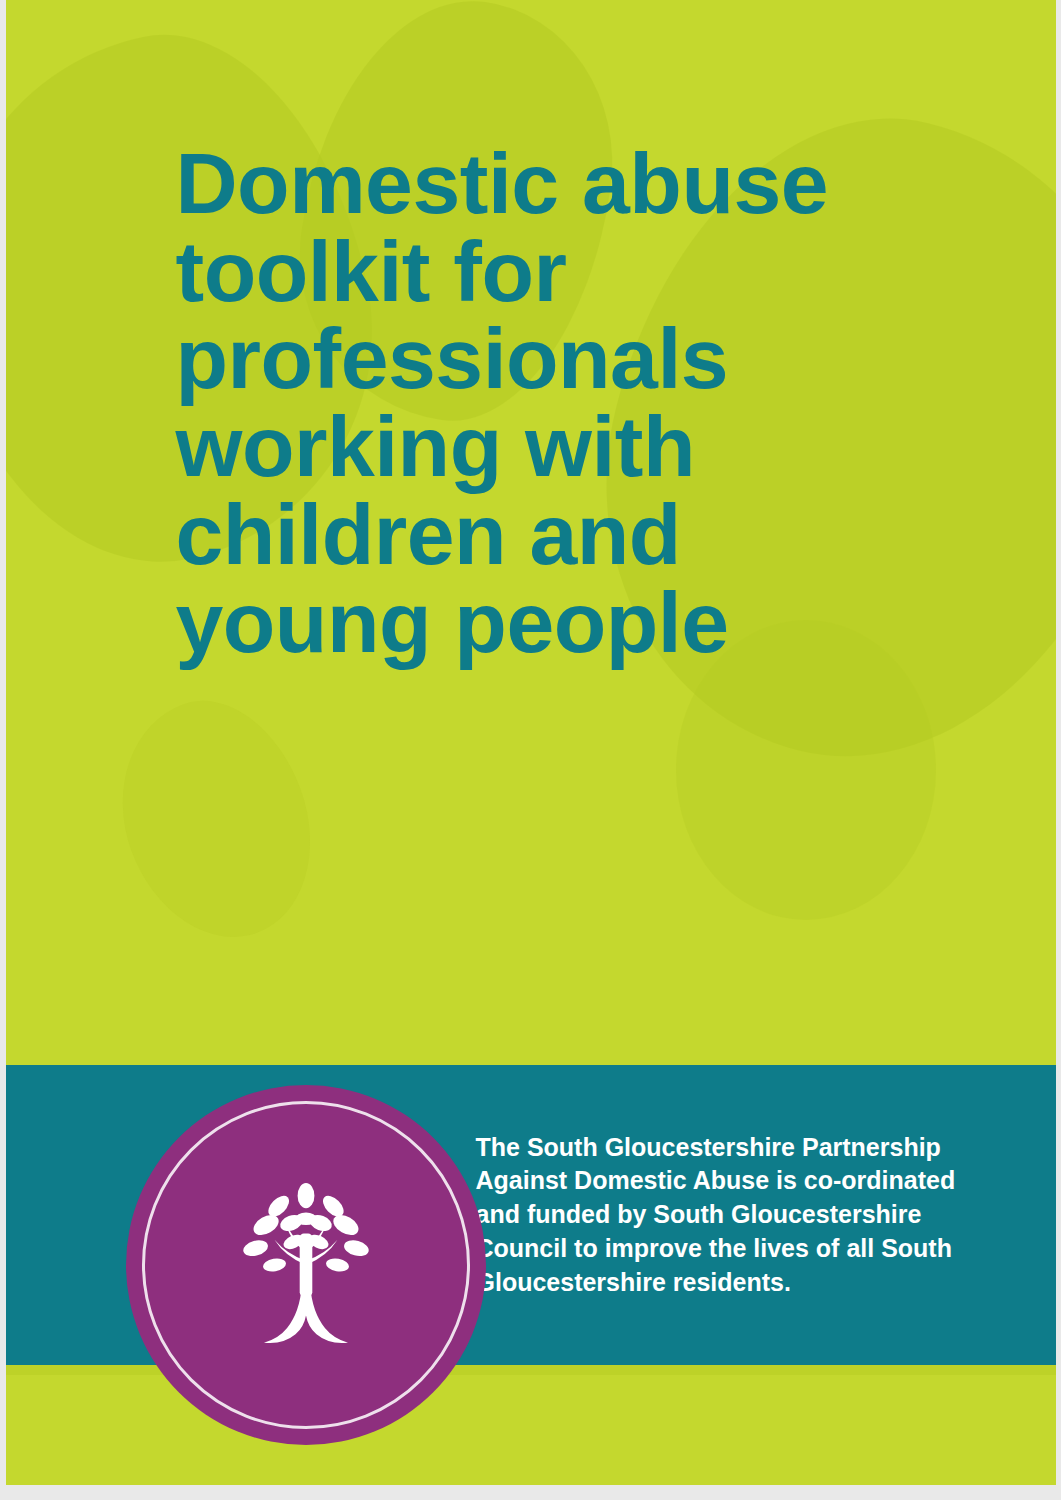Domestic abuse toolkit for professionals working with children and young people
The South Gloucestershire Partnership Against Domestic Abuse is co-ordinated and funded by South Gloucestershire Council to improve the lives of all South Gloucestershire residents.